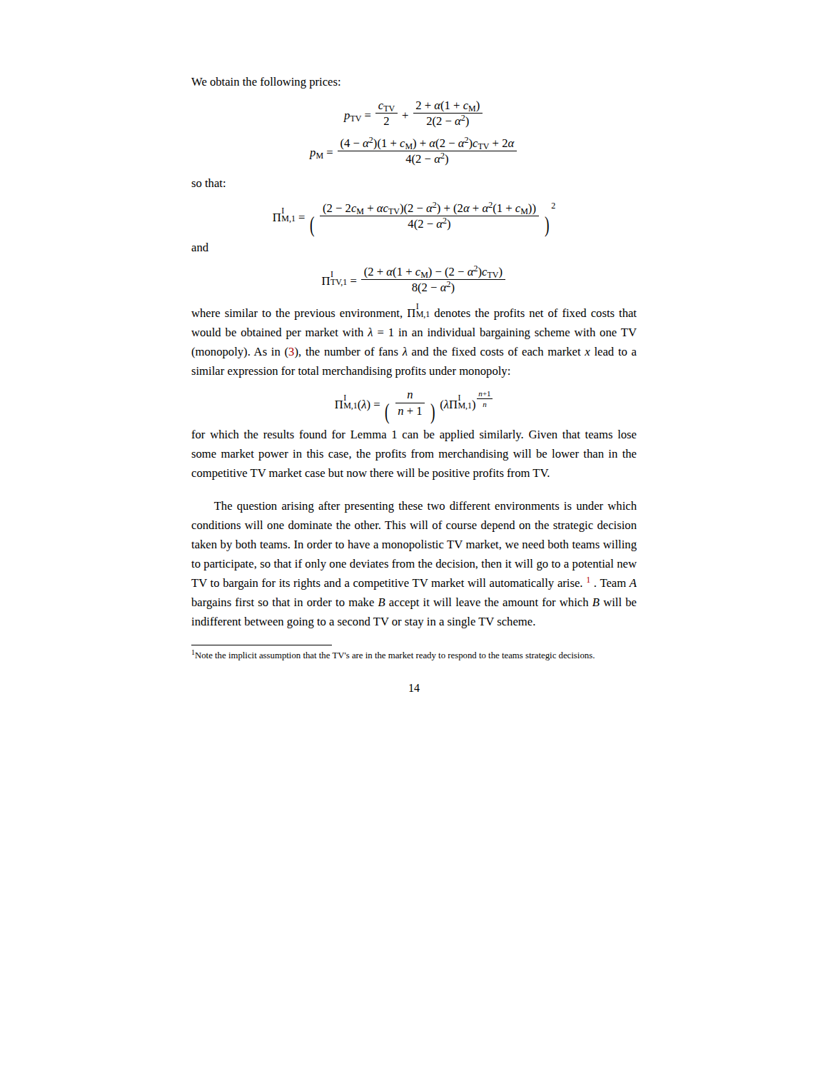We obtain the following prices:
pTV = cTV 2 + 2 + α(1 + cM) 2(2 − α2)
pM = (4 − α2)(1 + cM) + α(2 − α2)cTV + 2α 4(2 − α2)
so that:
ΠIM,1 = ( (2 − 2cM + αcTV)(2 − α2) + (2α + α2(1 + cM)) 4(2 − α2) ) 2
and
ΠITV,1 = (2 + α(1 + cM) − (2 − α2)cTV) 8(2 − α2)
where similar to the previous environment, ΠIM,1 denotes the profits net of fixed costs that would be obtained per market with λ = 1 in an individual bargaining scheme with one TV (monopoly). As in (3), the number of fans λ and the fixed costs of each market x lead to a similar expression for total merchandising profits under monopoly:
ΠIM,1(λ) = ( nn + 1 ) (λ ΠIM,1)n+1 n
for which the results found for Lemma 1 can be applied similarly. Given that teams lose some market power in this case, the profits from merchandising will be lower than in the competitive TV market case but now there will be positive profits from TV.
The question arising after presenting these two different environments is under which conditions will one dominate the other. This will of course depend on the strategic decision taken by both teams. In order to have a monopolistic TV market, we need both teams willing to participate, so that if only one deviates from the decision, then it will go to a potential new TV to bargain for its rights and a competitive TV market will automatically arise. 1 . Team A bargains first so that in order to make B accept it will leave the amount for which B will be indifferent between going to a second TV or stay in a single TV scheme.
1Note the implicit assumption that the TV's are in the market ready to respond to the teams strategic decisions.
14